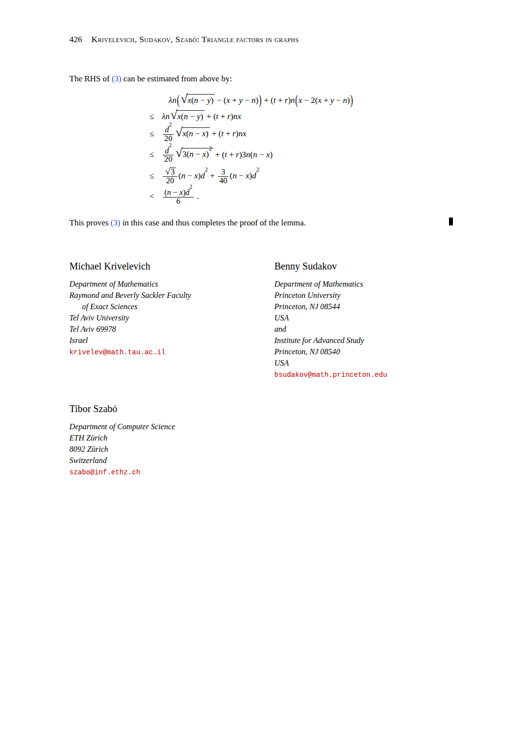426 Krivelevich, Sudakov, Szabó: Triangle factors in graphs
The RHS of (3) can be estimated from above by:
λn(x(n − y) − (x + y − n)) + (t + r)n(x − 2(x + y − n))
≤ λn x(n − y) + (t + r)nx
≤ d220 x(n − x) + (t + r)nx
≤ d2203(n − x)2 + (t + r)3n(n − x)
≤ 320(n − x)d2 + 340(n − x)d2
< (n − x)d26 .
This proves (3) in this case and thus completes the proof of the lemma.
Michael Krivelevich
Department of Mathematics
Raymond and Beverly Sackler Faculty
of Exact Sciences
Tel Aviv University
Tel Aviv 69978
Israel
krivelev@math.tau.ac.il
Benny Sudakov
Department of Mathematics
Princeton University
Princeton, NJ 08544
USA
and
Institute for Advanced Study
Princeton, NJ 08540
USA
bsudakov@math.princeton.edu
Tibor Szabó
Department of Computer Science
ETH Zürich
8092 Zürich
Switzerland
szabo@inf.ethz.ch